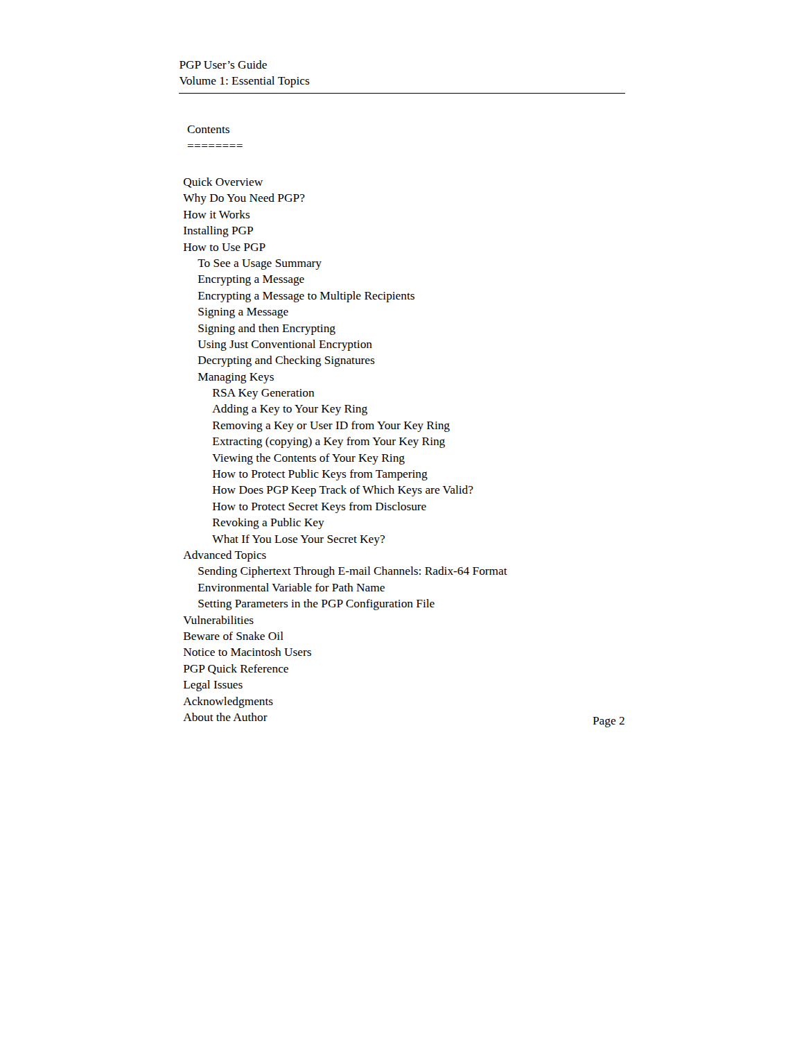PGP User’s Guide
Volume 1: Essential Topics
Contents
========
Quick Overview
Why Do You Need PGP?
How it Works
Installing PGP
How to Use PGP
To See a Usage Summary
Encrypting a Message
Encrypting a Message to Multiple Recipients
Signing a Message
Signing and then Encrypting
Using Just Conventional Encryption
Decrypting and Checking Signatures
Managing Keys
RSA Key Generation
Adding a Key to Your Key Ring
Removing a Key or User ID from Your Key Ring
Extracting (copying) a Key from Your Key Ring
Viewing the Contents of Your Key Ring
How to Protect Public Keys from Tampering
How Does PGP Keep Track of Which Keys are Valid?
How to Protect Secret Keys from Disclosure
Revoking a Public Key
What If You Lose Your Secret Key?
Advanced Topics
Sending Ciphertext Through E-mail Channels: Radix-64 Format
Environmental Variable for Path Name
Setting Parameters in the PGP Configuration File
Vulnerabilities
Beware of Snake Oil
Notice to Macintosh Users
PGP Quick Reference
Legal Issues
Acknowledgments
About the Author
Page 2